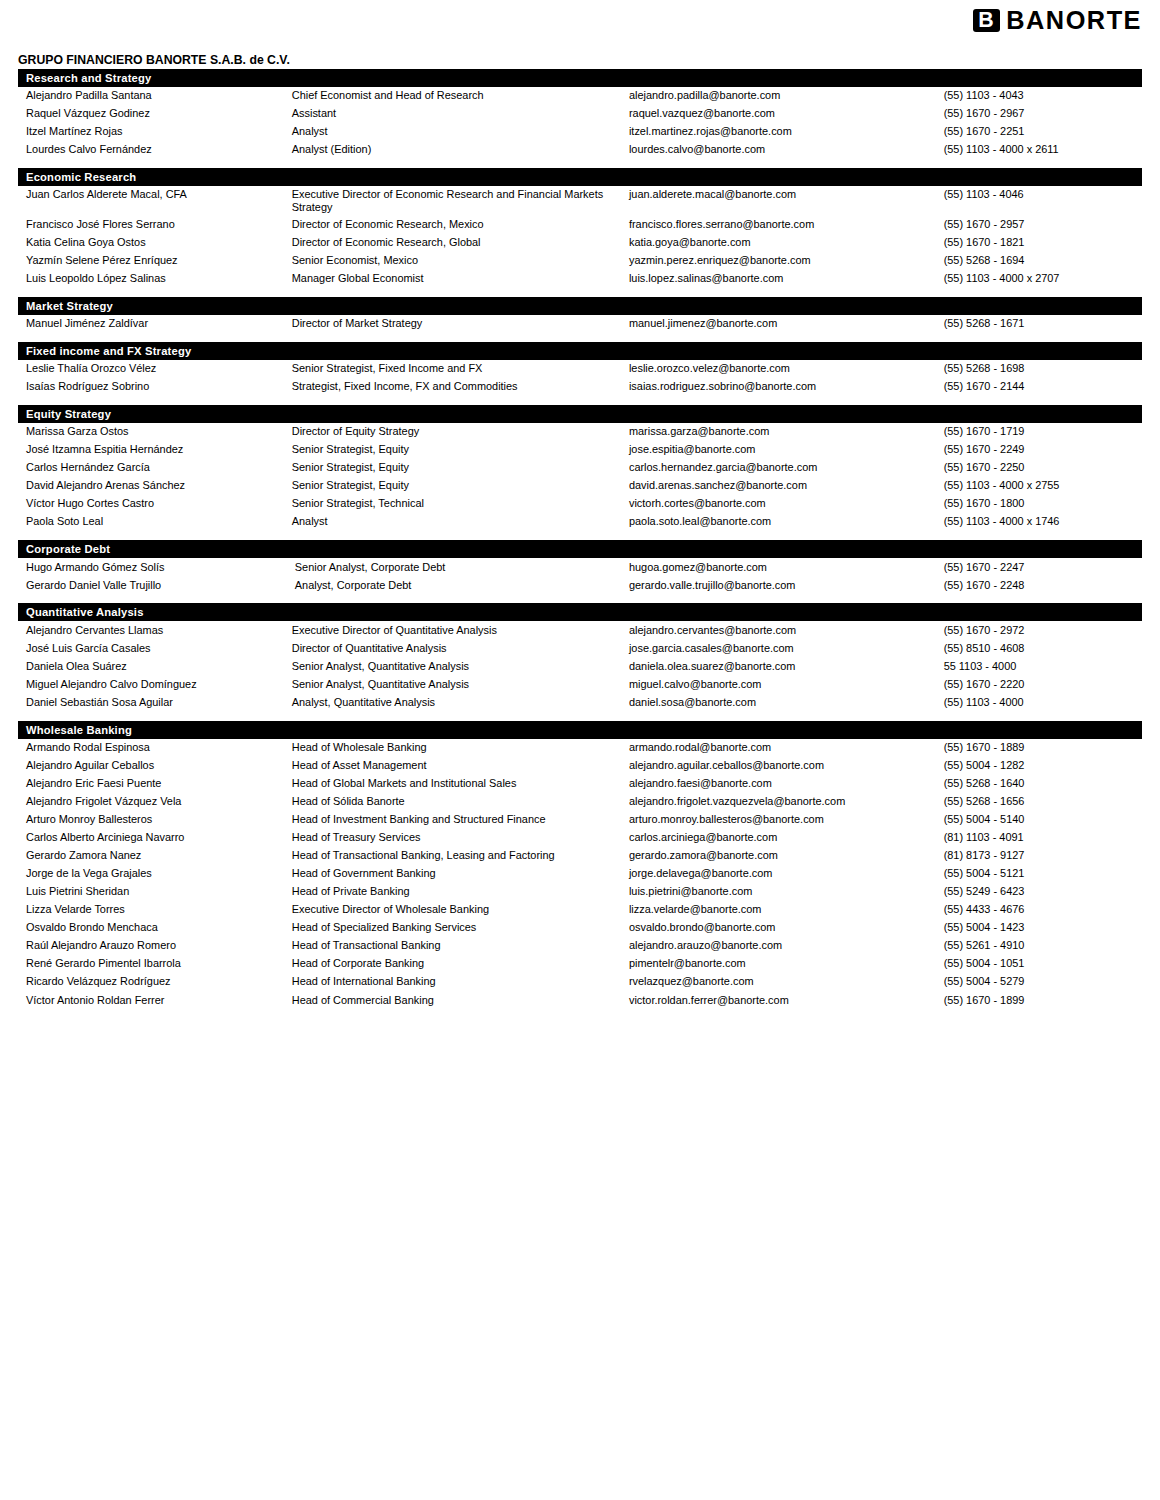BBANORTE
GRUPO FINANCIERO BANORTE S.A.B. de C.V.
| Research and Strategy |
| Alejandro Padilla Santana | Chief Economist and Head of Research | alejandro.padilla@banorte.com | (55) 1103 - 4043 |
| Raquel Vázquez Godinez | Assistant | raquel.vazquez@banorte.com | (55) 1670 - 2967 |
| Itzel Martínez Rojas | Analyst | itzel.martinez.rojas@banorte.com | (55) 1670 - 2251 |
| Lourdes Calvo Fernández | Analyst (Edition) | lourdes.calvo@banorte.com | (55) 1103 - 4000 x 2611 |
| Economic Research |
| Juan Carlos Alderete Macal, CFA | Executive Director of Economic Research and Financial Markets Strategy | juan.alderete.macal@banorte.com | (55) 1103 - 4046 |
| Francisco José Flores Serrano | Director of Economic Research, Mexico | francisco.flores.serrano@banorte.com | (55) 1670 - 2957 |
| Katia Celina Goya Ostos | Director of Economic Research, Global | katia.goya@banorte.com | (55) 1670 - 1821 |
| Yazmín Selene Pérez Enríquez | Senior Economist, Mexico | yazmin.perez.enriquez@banorte.com | (55) 5268 - 1694 |
| Luis Leopoldo López Salinas | Manager Global Economist | luis.lopez.salinas@banorte.com | (55) 1103 - 4000 x 2707 |
| Market Strategy |
| Manuel Jiménez Zaldívar | Director of Market Strategy | manuel.jimenez@banorte.com | (55) 5268 - 1671 |
| Fixed income and FX Strategy |
| Leslie Thalía Orozco Vélez | Senior Strategist, Fixed Income and FX | leslie.orozco.velez@banorte.com | (55) 5268 - 1698 |
| Isaías Rodríguez Sobrino | Strategist, Fixed Income, FX and Commodities | isaias.rodriguez.sobrino@banorte.com | (55) 1670 - 2144 |
| Equity Strategy |
| Marissa Garza Ostos | Director of Equity Strategy | marissa.garza@banorte.com | (55) 1670 - 1719 |
| José Itzamna Espitia Hernández | Senior Strategist, Equity | jose.espitia@banorte.com | (55) 1670 - 2249 |
| Carlos Hernández García | Senior Strategist, Equity | carlos.hernandez.garcia@banorte.com | (55) 1670 - 2250 |
| David Alejandro Arenas Sánchez | Senior Strategist, Equity | david.arenas.sanchez@banorte.com | (55) 1103 - 4000 x 2755 |
| Víctor Hugo Cortes Castro | Senior Strategist, Technical | victorh.cortes@banorte.com | (55) 1670 - 1800 |
| Paola Soto Leal | Analyst | paola.soto.leal@banorte.com | (55) 1103 - 4000 x 1746 |
| Corporate Debt |
| Hugo Armando Gómez Solís | Senior Analyst, Corporate Debt | hugoa.gomez@banorte.com | (55) 1670 - 2247 |
| Gerardo Daniel Valle Trujillo | Analyst, Corporate Debt | gerardo.valle.trujillo@banorte.com | (55) 1670 - 2248 |
| Quantitative Analysis |
| Alejandro Cervantes Llamas | Executive Director of Quantitative Analysis | alejandro.cervantes@banorte.com | (55) 1670 - 2972 |
| José Luis García Casales | Director of Quantitative Analysis | jose.garcia.casales@banorte.com | (55) 8510 - 4608 |
| Daniela Olea Suárez | Senior Analyst, Quantitative Analysis | daniela.olea.suarez@banorte.com | 55 1103 - 4000 |
| Miguel Alejandro Calvo Domínguez | Senior Analyst, Quantitative Analysis | miguel.calvo@banorte.com | (55) 1670 - 2220 |
| Daniel Sebastián Sosa Aguilar | Analyst, Quantitative Analysis | daniel.sosa@banorte.com | (55) 1103 - 4000 |
| Wholesale Banking |
| Armando Rodal Espinosa | Head of Wholesale Banking | armando.rodal@banorte.com | (55) 1670 - 1889 |
| Alejandro Aguilar Ceballos | Head of Asset Management | alejandro.aguilar.ceballos@banorte.com | (55) 5004 - 1282 |
| Alejandro Eric Faesi Puente | Head of Global Markets and Institutional Sales | alejandro.faesi@banorte.com | (55) 5268 - 1640 |
| Alejandro Frigolet Vázquez Vela | Head of Sólida Banorte | alejandro.frigolet.vazquezvela@banorte.com | (55) 5268 - 1656 |
| Arturo Monroy Ballesteros | Head of Investment Banking and Structured Finance | arturo.monroy.ballesteros@banorte.com | (55) 5004 - 5140 |
| Carlos Alberto Arciniega Navarro | Head of Treasury Services | carlos.arciniega@banorte.com | (81) 1103 - 4091 |
| Gerardo Zamora Nanez | Head of Transactional Banking, Leasing and Factoring | gerardo.zamora@banorte.com | (81) 8173 - 9127 |
| Jorge de la Vega Grajales | Head of Government Banking | jorge.delavega@banorte.com | (55) 5004 - 5121 |
| Luis Pietrini Sheridan | Head of Private Banking | luis.pietrini@banorte.com | (55) 5249 - 6423 |
| Lizza Velarde Torres | Executive Director of Wholesale Banking | lizza.velarde@banorte.com | (55) 4433 - 4676 |
| Osvaldo Brondo Menchaca | Head of Specialized Banking Services | osvaldo.brondo@banorte.com | (55) 5004 - 1423 |
| Raúl Alejandro Arauzo Romero | Head of Transactional Banking | alejandro.arauzo@banorte.com | (55) 5261 - 4910 |
| René Gerardo Pimentel Ibarrola | Head of Corporate Banking | pimentelr@banorte.com | (55) 5004 - 1051 |
| Ricardo Velázquez Rodríguez | Head of International Banking | rvelazquez@banorte.com | (55) 5004 - 5279 |
| Víctor Antonio Roldan Ferrer | Head of Commercial Banking | victor.roldan.ferrer@banorte.com | (55) 1670 - 1899 |